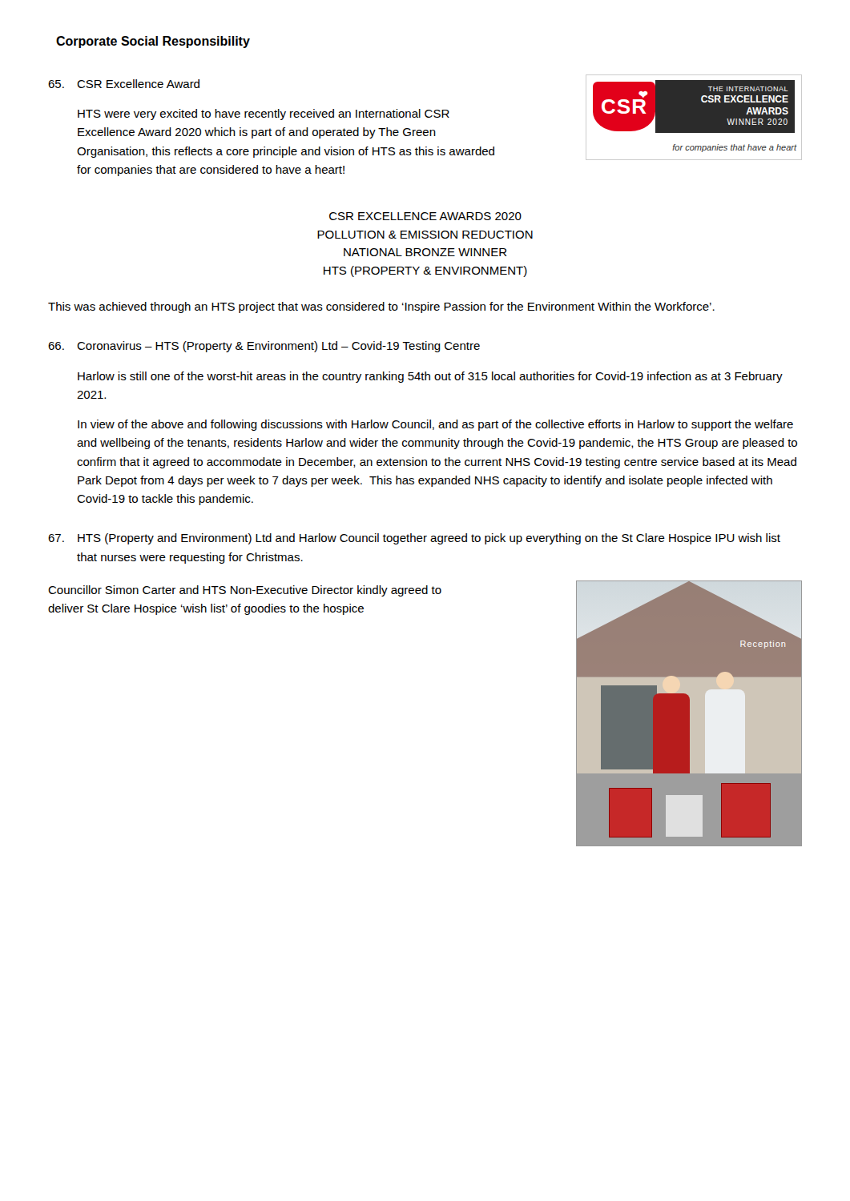Corporate Social Responsibility
65.
CSR Excellence Award
HTS were very excited to have recently received an International CSR Excellence Award 2020 which is part of and operated by The Green Organisation, this reflects a core principle and vision of HTS as this is awarded for companies that are considered to have a heart!
CSR❤
THE INTERNATIONAL
CSR EXCELLENCE AWARDS
WINNER 2020
for companies that have a heart
CSR EXCELLENCE AWARDS 2020
POLLUTION & EMISSION REDUCTION
NATIONAL BRONZE WINNER
HTS (PROPERTY & ENVIRONMENT)
This was achieved through an HTS project that was considered to ‘Inspire Passion for the Environment Within the Workforce’.
66.
Coronavirus – HTS (Property & Environment) Ltd – Covid-19 Testing Centre
Harlow is still one of the worst-hit areas in the country ranking 54th out of 315 local authorities for Covid-19 infection as at 3 February 2021.
In view of the above and following discussions with Harlow Council, and as part of the collective efforts in Harlow to support the welfare and wellbeing of the tenants, residents Harlow and wider the community through the Covid-19 pandemic, the HTS Group are pleased to confirm that it agreed to accommodate in December, an extension to the current NHS Covid-19 testing centre service based at its Mead Park Depot from 4 days per week to 7 days per week. This has expanded NHS capacity to identify and isolate people infected with Covid-19 to tackle this pandemic.
67.
HTS (Property and Environment) Ltd and Harlow Council together agreed to pick up everything on the St Clare Hospice IPU wish list that nurses were requesting for Christmas.
Councillor Simon Carter and HTS Non-Executive Director kindly agreed to deliver St Clare Hospice ‘wish list’ of goodies to the hospice
Reception